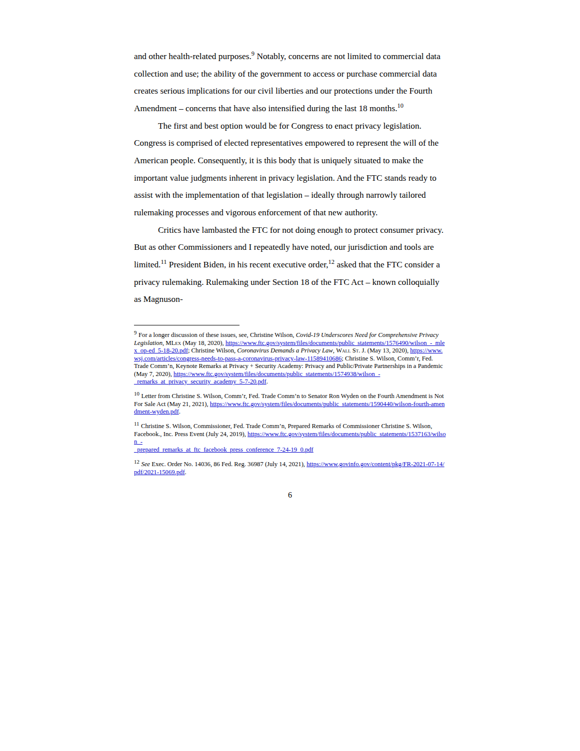and other health-related purposes.9 Notably, concerns are not limited to commercial data collection and use; the ability of the government to access or purchase commercial data creates serious implications for our civil liberties and our protections under the Fourth Amendment – concerns that have also intensified during the last 18 months.10
The first and best option would be for Congress to enact privacy legislation. Congress is comprised of elected representatives empowered to represent the will of the American people. Consequently, it is this body that is uniquely situated to make the important value judgments inherent in privacy legislation. And the FTC stands ready to assist with the implementation of that legislation – ideally through narrowly tailored rulemaking processes and vigorous enforcement of that new authority.
Critics have lambasted the FTC for not doing enough to protect consumer privacy. But as other Commissioners and I repeatedly have noted, our jurisdiction and tools are limited.11 President Biden, in his recent executive order,12 asked that the FTC consider a privacy rulemaking. Rulemaking under Section 18 of the FTC Act – known colloquially as Magnuson-
9 For a longer discussion of these issues, see, Christine Wilson, Covid-19 Underscores Need for Comprehensive Privacy Legislation, MLex (May 18, 2020), https://www.ftc.gov/system/files/documents/public_statements/1576490/wilson_-_mlex_op-ed_5-18-20.pdf; Christine Wilson, Coronavirus Demands a Privacy Law, Wall St. J. (May 13, 2020), https://www.wsj.com/articles/congress-needs-to-pass-a-coronavirus-privacy-law-11589410686; Christine S. Wilson, Comm’r, Fed. Trade Comm’n, Keynote Remarks at Privacy + Security Academy: Privacy and Public/Private Partnerships in a Pandemic (May 7, 2020), https://www.ftc.gov/system/files/documents/public_statements/1574938/wilson_-
_remarks_at_privacy_security_academy_5-7-20.pdf.
10 Letter from Christine S. Wilson, Comm’r, Fed. Trade Comm’n to Senator Ron Wyden on the Fourth Amendment is Not For Sale Act (May 21, 2021), https://www.ftc.gov/system/files/documents/public_statements/1590440/wilson-fourth-amendment-wyden.pdf.
11 Christine S. Wilson, Commissioner, Fed. Trade Comm’n, Prepared Remarks of Commissioner Christine S. Wilson, Facebook., Inc. Press Event (July 24, 2019), https://www.ftc.gov/system/files/documents/public_statements/1537163/wilson_-
_prepared_remarks_at_ftc_facebook_press_conference_7-24-19_0.pdf
12 See Exec. Order No. 14036, 86 Fed. Reg. 36987 (July 14, 2021), https://www.govinfo.gov/content/pkg/FR-2021-07-14/pdf/2021-15069.pdf.
6